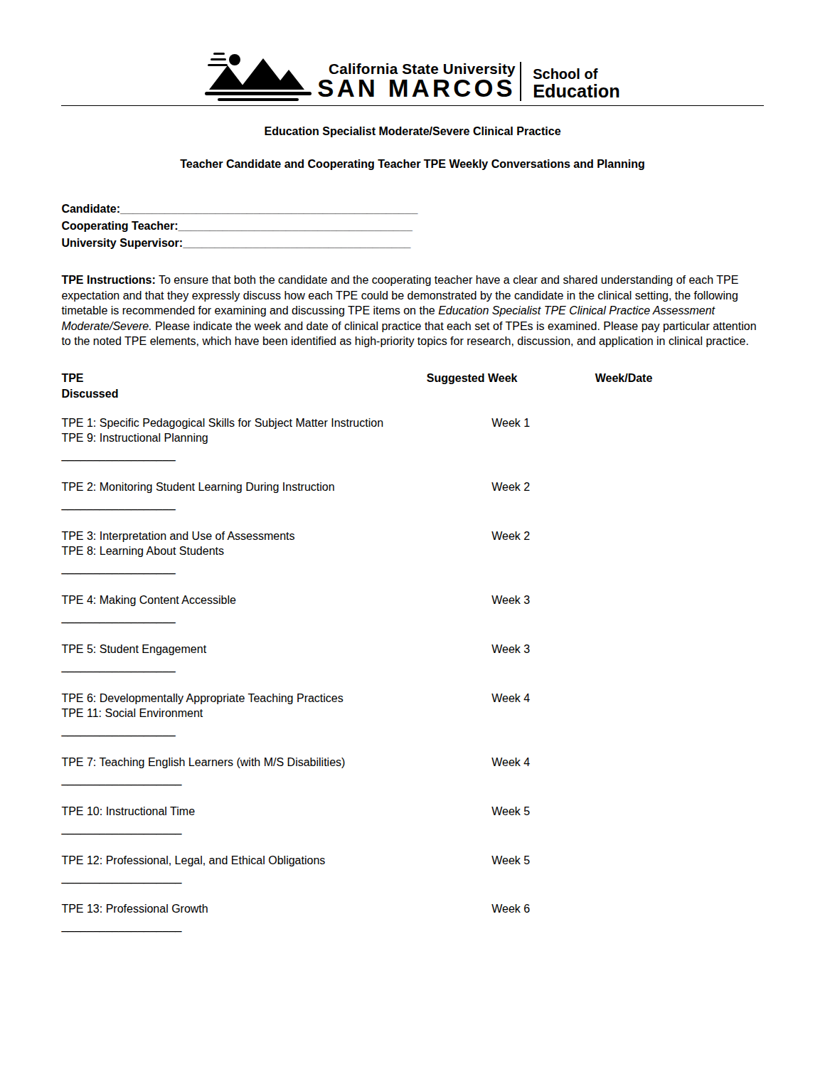California State University
SAN MARCOS
School of
Education
Education Specialist Moderate/Severe Clinical Practice
Teacher Candidate and Cooperating Teacher TPE Weekly Conversations and Planning
Candidate:_______________________________________________
Cooperating Teacher:_____________________________________
University Supervisor:____________________________________
TPE Instructions: To ensure that both the candidate and the cooperating teacher have a clear and shared understanding of each TPE expectation and that they expressly discuss how each TPE could be demonstrated by the candidate in the clinical setting, the following timetable is recommended for examining and discussing TPE items on the Education Specialist TPE Clinical Practice Assessment Moderate/Severe. Please indicate the week and date of clinical practice that each set of TPEs is examined. Please pay particular attention to the noted TPE elements, which have been identified as high-priority topics for research, discussion, and application in clinical practice.
| TPE Discussed | Suggested Week | Week/Date |
| --- | --- | --- |
| TPE 1: Specific Pedagogical Skills for Subject Matter Instruction TPE 9: Instructional Planning __________________ | Week 1 | |
| TPE 2: Monitoring Student Learning During Instruction __________________ | Week 2 | |
| TPE 3: Interpretation and Use of Assessments TPE 8: Learning About Students __________________ | Week 2 | |
| TPE 4: Making Content Accessible __________________ | Week 3 | |
| TPE 5: Student Engagement __________________ | Week 3 | |
| TPE 6: Developmentally Appropriate Teaching Practices TPE 11: Social Environment __________________ | Week 4 | |
| TPE 7: Teaching English Learners (with M/S Disabilities) ___________________ | Week 4 | |
| TPE 10: Instructional Time ___________________ | Week 5 | |
| TPE 12: Professional, Legal, and Ethical Obligations ___________________ | Week 5 | |
| TPE 13: Professional Growth ___________________ | Week 6 | |